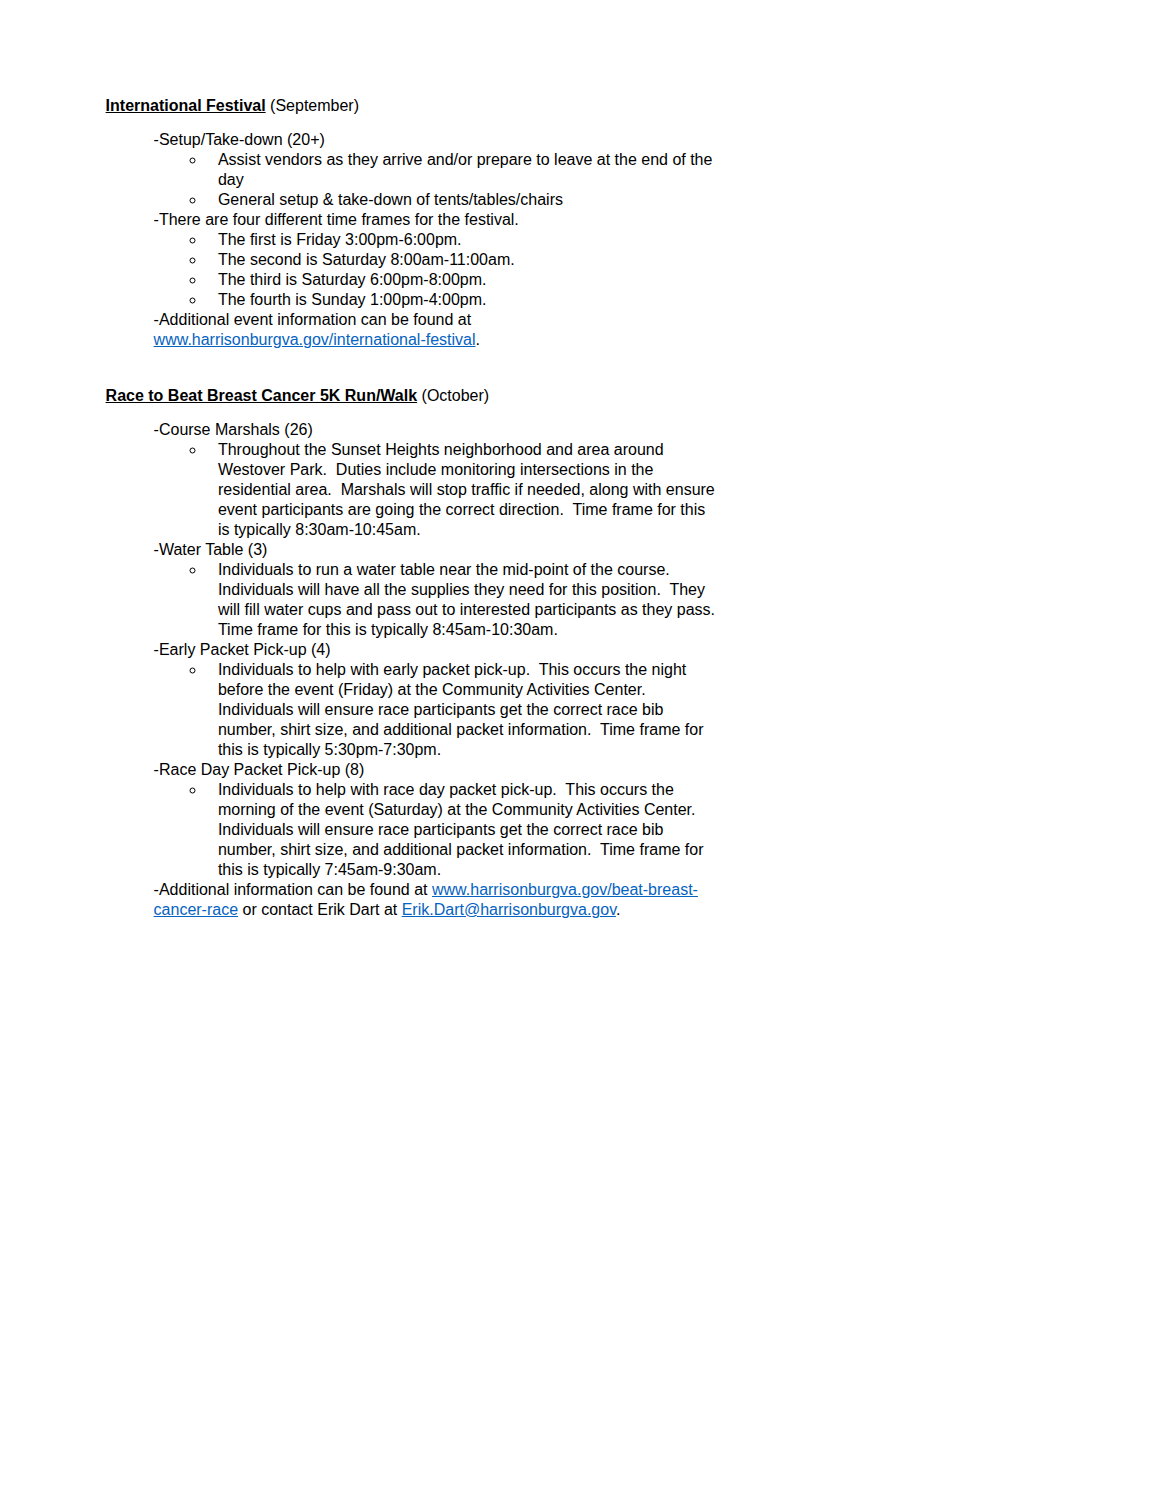International Festival (September)
-Setup/Take-down (20+)
Assist vendors as they arrive and/or prepare to leave at the end of the day
General setup & take-down of tents/tables/chairs
-There are four different time frames for the festival.
The first is Friday 3:00pm-6:00pm.
The second is Saturday 8:00am-11:00am.
The third is Saturday 6:00pm-8:00pm.
The fourth is Sunday 1:00pm-4:00pm.
-Additional event information can be found at www.harrisonburgva.gov/international-festival.
Race to Beat Breast Cancer 5K Run/Walk (October)
-Course Marshals (26)
Throughout the Sunset Heights neighborhood and area around Westover Park. Duties include monitoring intersections in the residential area. Marshals will stop traffic if needed, along with ensure event participants are going the correct direction. Time frame for this is typically 8:30am-10:45am.
-Water Table (3)
Individuals to run a water table near the mid-point of the course. Individuals will have all the supplies they need for this position. They will fill water cups and pass out to interested participants as they pass. Time frame for this is typically 8:45am-10:30am.
-Early Packet Pick-up (4)
Individuals to help with early packet pick-up. This occurs the night before the event (Friday) at the Community Activities Center. Individuals will ensure race participants get the correct race bib number, shirt size, and additional packet information. Time frame for this is typically 5:30pm-7:30pm.
-Race Day Packet Pick-up (8)
Individuals to help with race day packet pick-up. This occurs the morning of the event (Saturday) at the Community Activities Center. Individuals will ensure race participants get the correct race bib number, shirt size, and additional packet information. Time frame for this is typically 7:45am-9:30am.
-Additional information can be found at www.harrisonburgva.gov/beat-breast-cancer-race or contact Erik Dart at Erik.Dart@harrisonburgva.gov.